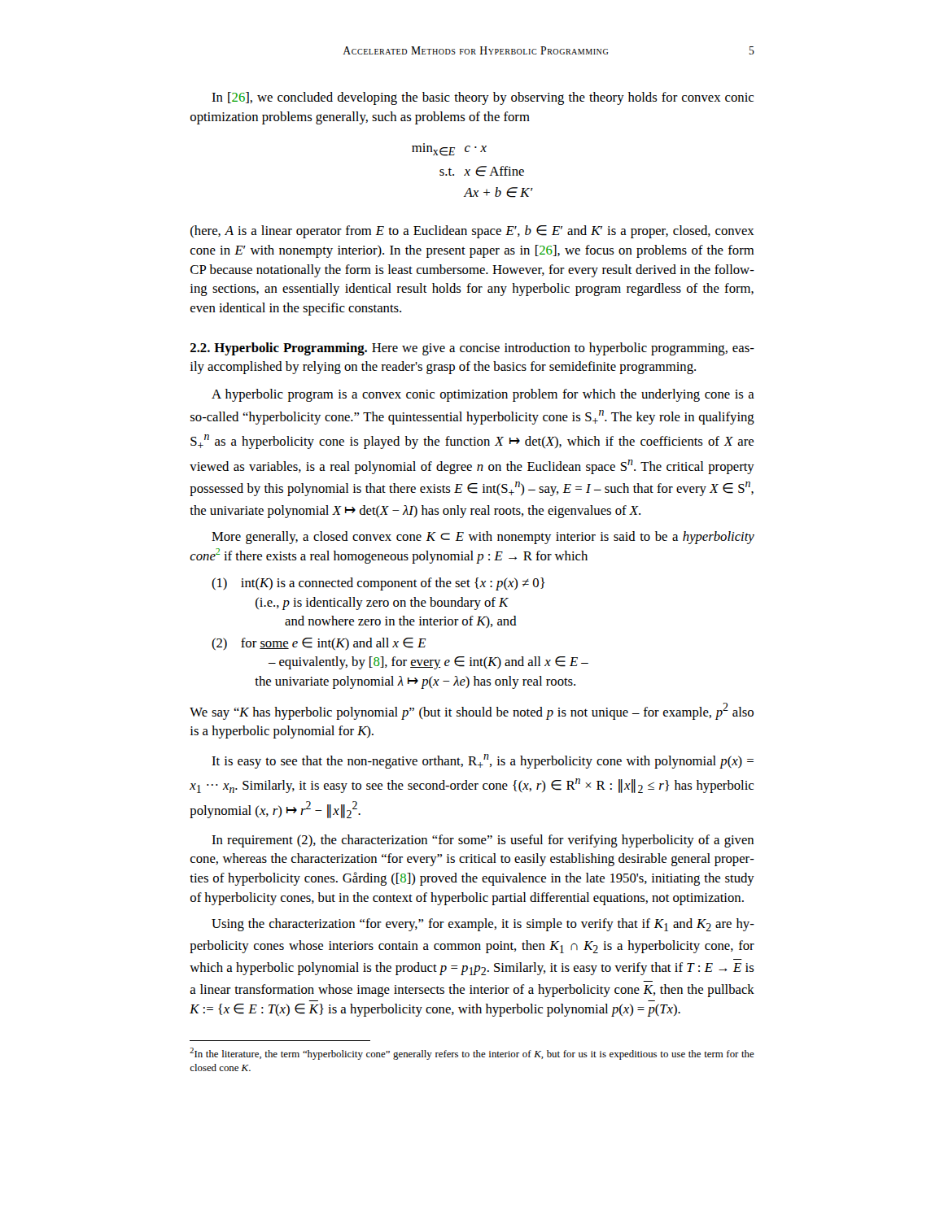Accelerated Methods for Hyperbolic Programming 5
In [26], we concluded developing the basic theory by observing the theory holds for convex conic optimization problems generally, such as problems of the form
| min x∈ E | c · x |
| s.t. | x ∈ Affine |
| | Ax + b ∈ K ′ |
(here, A is a linear operator from E to a Euclidean space E′, b ∈ E′ and K′ is a proper, closed, convex cone in E′ with nonempty interior). In the present paper as in [26], we focus on problems of the form CP because notationally the form is least cumbersome. However, for every result derived in the following sections, an essentially identical result holds for any hyperbolic program regardless of the form, even identical in the specific constants.
2.2. Hyperbolic Programming. Here we give a concise introduction to hyperbolic programming, easily accomplished by relying on the reader's grasp of the basics for semidefinite programming.
A hyperbolic program is a convex conic optimization problem for which the underlying cone is a so-called “hyperbolicity cone.” The quintessential hyperbolicity cone is S+n. The key role in qualifying S+n as a hyperbolicity cone is played by the function X ↦ det(X), which if the coefficients of X are viewed as variables, is a real polynomial of degree n on the Euclidean space Sn. The critical property possessed by this polynomial is that there exists E ∈ int(S+n) – say, E = I – such that for every X ∈ Sn, the univariate polynomial X ↦ det(X − λI) has only real roots, the eigenvalues of X.
More generally, a closed convex cone K ⊂ E with nonempty interior is said to be a hyperbolicity cone2 if there exists a real homogeneous polynomial p : E → R for which
(1) int(K) is a connected component of the set {x : p(x) ≠ 0} (i.e., p is identically zero on the boundary of K and nowhere zero in the interior of K), and
(2) for some e ∈ int(K) and all x ∈ E – equivalently, by [8], for every e ∈ int(K) and all x ∈ E – the univariate polynomial λ ↦ p(x − λe) has only real roots.
We say “K has hyperbolic polynomial p” (but it should be noted p is not unique – for example, p2 also is a hyperbolic polynomial for K).
It is easy to see that the non-negative orthant, R+n, is a hyperbolicity cone with polynomial p(x) = x1 ··· xn. Similarly, it is easy to see the second-order cone {(x, r) ∈ Rn × R : ∥x∥2 ≤ r} has hyperbolic polynomial (x, r) ↦ r2 − ∥x∥22.
In requirement (2), the characterization “for some” is useful for verifying hyperbolicity of a given cone, whereas the characterization “for every” is critical to easily establishing desirable general properties of hyperbolicity cones. Gårding ([8]) proved the equivalence in the late 1950's, initiating the study of hyperbolicity cones, but in the context of hyperbolic partial differential equations, not optimization.
Using the characterization “for every,” for example, it is simple to verify that if K1 and K2 are hyperbolicity cones whose interiors contain a common point, then K1 ∩ K2 is a hyperbolicity cone, for which a hyperbolic polynomial is the product p = p1p2. Similarly, it is easy to verify that if T : E → E is a linear transformation whose image intersects the interior of a hyperbolicity cone K, then the pullback K := {x ∈ E : T(x) ∈ K} is a hyperbolicity cone, with hyperbolic polynomial p(x) = p(Tx).
2In the literature, the term “hyperbolicity cone” generally refers to the interior of K, but for us it is expeditious to use the term for the closed cone K.